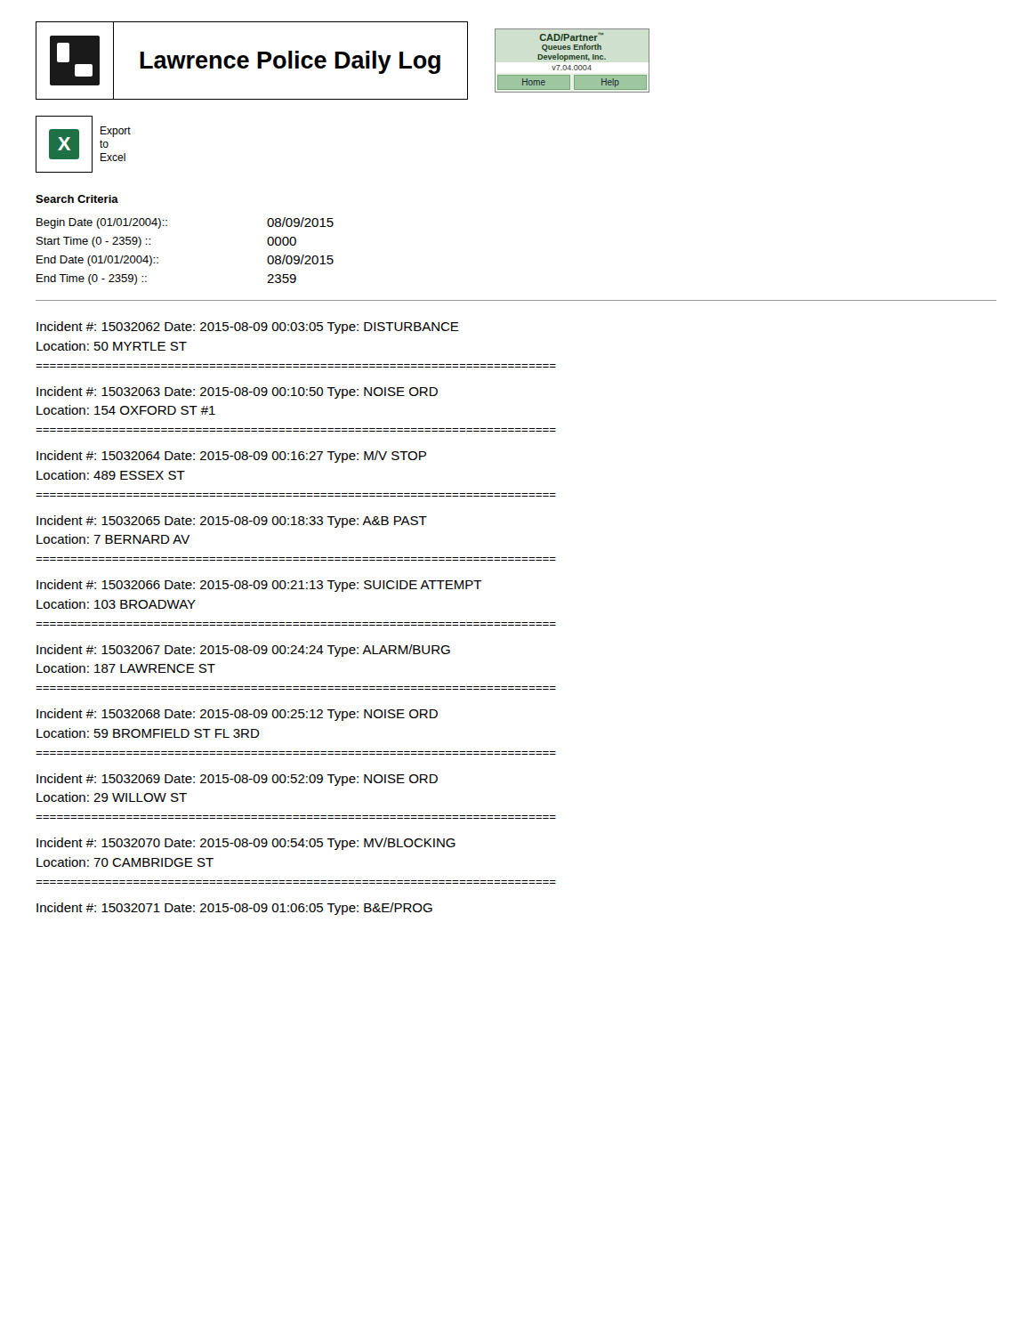| | Lawrence Police Daily Log | CAD/Partner ™ Queues Enforth Development, Inc. v7.04.0004 Home Help |
| X | Export to Excel |
Search Criteria
| Begin Date (01/01/2004):: | 08/09/2015 |
| Start Time (0 - 2359) :: | 0000 |
| End Date (01/01/2004):: | 08/09/2015 |
| End Time (0 - 2359) :: | 2359 |
Incident #: 15032062 Date: 2015-08-09 00:03:05 Type: DISTURBANCE
Location: 50 MYRTLE ST
===========================================================================
Incident #: 15032063 Date: 2015-08-09 00:10:50 Type: NOISE ORD
Location: 154 OXFORD ST #1
===========================================================================
Incident #: 15032064 Date: 2015-08-09 00:16:27 Type: M/V STOP
Location: 489 ESSEX ST
===========================================================================
Incident #: 15032065 Date: 2015-08-09 00:18:33 Type: A&B PAST
Location: 7 BERNARD AV
===========================================================================
Incident #: 15032066 Date: 2015-08-09 00:21:13 Type: SUICIDE ATTEMPT
Location: 103 BROADWAY
===========================================================================
Incident #: 15032067 Date: 2015-08-09 00:24:24 Type: ALARM/BURG
Location: 187 LAWRENCE ST
===========================================================================
Incident #: 15032068 Date: 2015-08-09 00:25:12 Type: NOISE ORD
Location: 59 BROMFIELD ST FL 3RD
===========================================================================
Incident #: 15032069 Date: 2015-08-09 00:52:09 Type: NOISE ORD
Location: 29 WILLOW ST
===========================================================================
Incident #: 15032070 Date: 2015-08-09 00:54:05 Type: MV/BLOCKING
Location: 70 CAMBRIDGE ST
===========================================================================
Incident #: 15032071 Date: 2015-08-09 01:06:05 Type: B&E/PROG